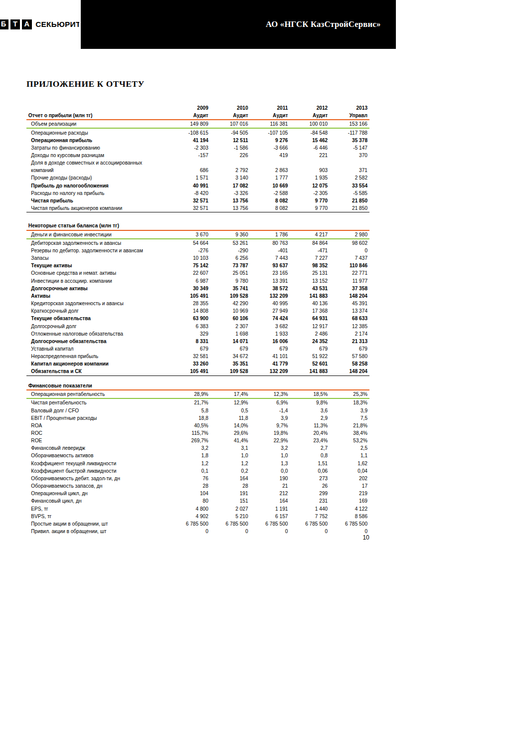БТА
СЕКЬЮРИТИС
АО «НГСК КазСтройСервис»
ПРИЛОЖЕНИЕ К ОТЧЕТУ
| | 2009 | 2010 | 2011 | 2012 | 2013 |
| --- | --- | --- | --- | --- | --- |
| Отчет о прибыли (млн тг) | Аудит | Аудит | Аудит | Аудит | Управл |
| Объем реализации | 149 809 | 107 016 | 116 381 | 100 010 | 153 166 |
| Операционные расходы | -108 615 | -94 505 | -107 105 | -84 548 | -117 788 |
| Операционная прибыль | 41 194 | 12 511 | 9 276 | 15 462 | 35 378 |
| Затраты по финансированию | -2 303 | -1 586 | -3 666 | -6 446 | -5 147 |
| Доходы по курсовым разницам | -157 | 226 | 419 | 221 | 370 |
| Доля в доходе совместных и ассоциированных | | | | | |
| компаний | 686 | 2 792 | 2 863 | 903 | 371 |
| Прочие доходы (расходы) | 1 571 | 3 140 | 1 777 | 1 935 | 2 582 |
| Прибыль до налогообложения | 40 991 | 17 082 | 10 669 | 12 075 | 33 554 |
| Расходы по налогу на прибыль | -8 420 | -3 326 | -2 588 | -2 305 | -5 585 |
| Чистая прибыль | 32 571 | 13 756 | 8 082 | 9 770 | 21 850 |
| Чистая прибыль акционеров компании | 32 571 | 13 756 | 8 082 | 9 770 | 21 850 |
| Некоторые статьи баланса (млн тг) | |
| Деньги и финансовые инвестиции | 3 670 | 9 360 | 1 786 | 4 217 | 2 980 |
| Дебиторская задолженность и авансы | 54 664 | 53 261 | 80 763 | 84 864 | 98 602 |
| Резервы по дебитор. задолженности и авансам | -276 | -290 | -401 | -471 | 0 |
| Запасы | 10 103 | 6 256 | 7 443 | 7 227 | 7 437 |
| Текущие активы | 75 142 | 73 787 | 93 637 | 98 352 | 110 846 |
| Основные средства и немат. активы | 22 607 | 25 051 | 23 165 | 25 131 | 22 771 |
| Инвестиции в ассоциир. компании | 6 987 | 9 780 | 13 391 | 13 152 | 11 977 |
| Долгосрочные активы | 30 349 | 35 741 | 38 572 | 43 531 | 37 358 |
| Активы | 105 491 | 109 528 | 132 209 | 141 883 | 148 204 |
| Кредиторская задолженность и авансы | 28 355 | 42 290 | 40 995 | 40 136 | 45 391 |
| Краткосрочный долг | 14 808 | 10 969 | 27 949 | 17 368 | 13 374 |
| Текущие обязательства | 63 900 | 60 106 | 74 424 | 64 931 | 68 633 |
| Долгосрочный долг | 6 383 | 2 307 | 3 682 | 12 917 | 12 385 |
| Отложенные налоговые обязательства | 329 | 1 698 | 1 933 | 2 486 | 2 174 |
| Долгосрочные обязательства | 8 331 | 14 071 | 16 006 | 24 352 | 21 313 |
| Уставный капитал | 679 | 679 | 679 | 679 | 679 |
| Нераспределенная прибыль | 32 581 | 34 672 | 41 101 | 51 922 | 57 580 |
| Капитал акционеров компании | 33 260 | 35 351 | 41 779 | 52 601 | 58 258 |
| Обязательства и СК | 105 491 | 109 528 | 132 209 | 141 883 | 148 204 |
| Финансовые показатели | |
| Операционная рентабельность | 28,9% | 17,4% | 12,3% | 18,5% | 25,3% |
| Чистая рентабельность | 21,7% | 12,9% | 6,9% | 9,8% | 18,3% |
| Валовый долг / CFO | 5,8 | 0,5 | -1,4 | 3,6 | 3,9 |
| EBIT / Процентные расходы | 18,8 | 11,8 | 3,9 | 2,9 | 7,5 |
| ROA | 40,5% | 14,0% | 9,7% | 11,3% | 21,8% |
| ROC | 115,7% | 29,6% | 19,8% | 20,4% | 38,4% |
| ROE | 269,7% | 41,4% | 22,9% | 23,4% | 53,2% |
| Финансовый леверидж | 3,2 | 3,1 | 3,2 | 2,7 | 2,5 |
| Оборачиваемость активов | 1,8 | 1,0 | 1,0 | 0,8 | 1,1 |
| Коэффициент текущей ликвидности | 1,2 | 1,2 | 1,3 | 1,51 | 1,62 |
| Коэффициент быстрой ликвидности | 0,1 | 0,2 | 0,0 | 0,06 | 0,04 |
| Оборачиваемость дебит. задол-ти, дн | 76 | 164 | 190 | 273 | 202 |
| Оборачиваемость запасов, дн | 28 | 28 | 21 | 26 | 17 |
| Операционный цикл, дн | 104 | 191 | 212 | 299 | 219 |
| Финансовый цикл, дн | 80 | 151 | 164 | 231 | 169 |
| EPS, тг | 4 800 | 2 027 | 1 191 | 1 440 | 4 122 |
| BVPS, тг | 4 902 | 5 210 | 6 157 | 7 752 | 8 586 |
| Простые акции в обращении, шт | 6 785 500 | 6 785 500 | 6 785 500 | 6 785 500 | 6 785 500 |
| Привил. акции в обращении, шт | 0 | 0 | 0 | 0 | 0 |
10